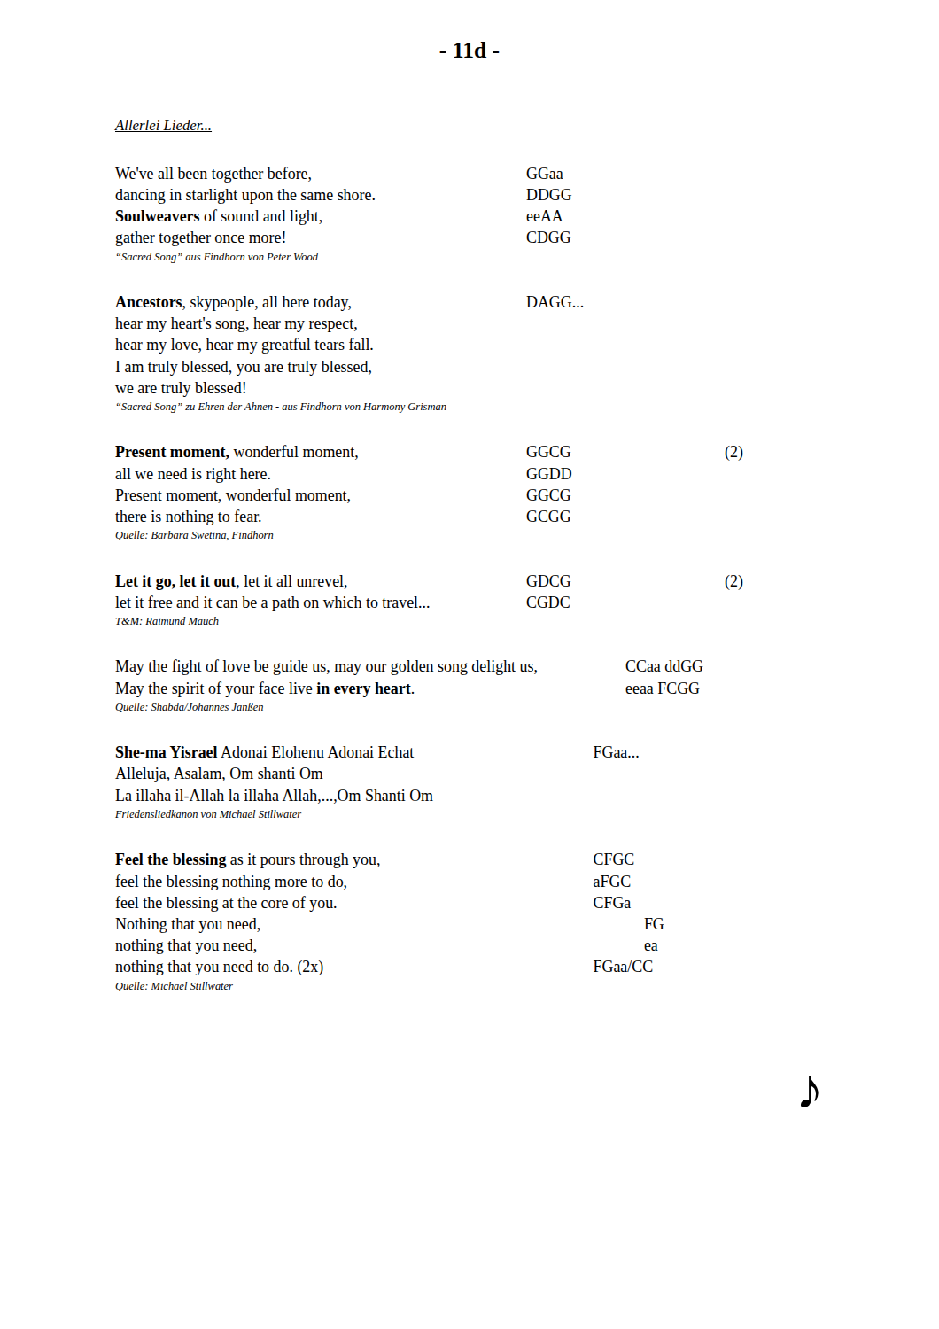- 11d -
Allerlei Lieder...
| We've all been together before, | GGaa | |
| dancing in starlight upon the same shore. | DDGG | |
| Soulweavers of sound and light, | eeAA | |
| gather together once more! | CDGG | |
“Sacred Song” aus Findhorn von Peter Wood
| Ancestors , skypeople, all here today, | DAGG... | |
| hear my heart's song, hear my respect, | | |
| hear my love, hear my greatful tears fall. | | |
| I am truly blessed, you are truly blessed, | | |
| we are truly blessed! | | |
“Sacred Song” zu Ehren der Ahnen - aus Findhorn von Harmony Grisman
| Present moment, wonderful moment, | GGCG | (2) |
| all we need is right here. | GGDD | |
| Present moment, wonderful moment, | GGCG | |
| there is nothing to fear. | GCGG | |
Quelle: Barbara Swetina, Findhorn
| Let it go, let it out , let it all unrevel, | GDCG | (2) |
| let it free and it can be a path on which to travel... | CGDC | |
T&M: Raimund Mauch
| May the fight of love be guide us, may our golden song delight us, | CCaa ddGG |
| May the spirit of your face live in every heart . | eeaa FCGG |
Quelle: Shabda/Johannes Janßen
| She-ma Yisrael Adonai Elohenu Adonai Echat | FGaa... |
| Alleluja, Asalam, Om shanti Om | |
| La illaha il-Allah la illaha Allah,...,Om Shanti Om | |
Friedensliedkanon von Michael Stillwater
| Feel the blessing as it pours through you, | CFGC |
| feel the blessing nothing more to do, | aFGC |
| feel the blessing at the core of you. | CFGa |
| Nothing that you need, | FG |
| nothing that you need, | ea |
| nothing that you need to do. (2x) | FGaa/CC |
Quelle: Michael Stillwater
♪